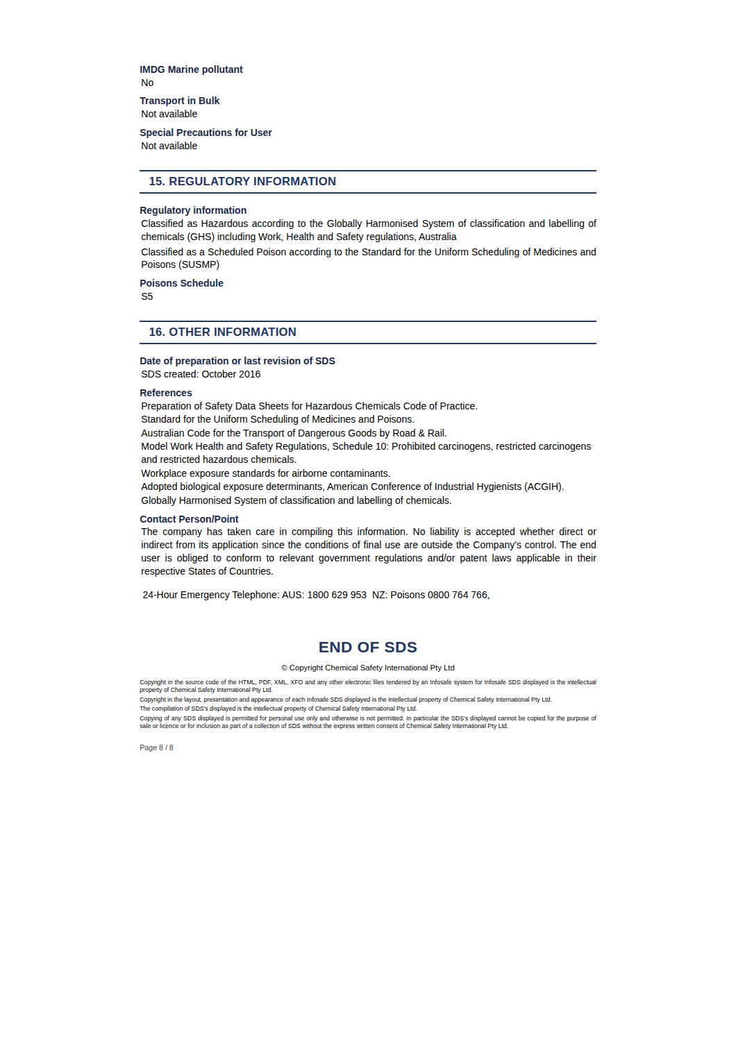IMDG Marine pollutant
No
Transport in Bulk
Not available
Special Precautions for User
Not available
15. REGULATORY INFORMATION
Regulatory information
Classified as Hazardous according to the Globally Harmonised System of classification and labelling of chemicals (GHS) including Work, Health and Safety regulations, Australia
Classified as a Scheduled Poison according to the Standard for the Uniform Scheduling of Medicines and Poisons (SUSMP)
Poisons Schedule
S5
16. OTHER INFORMATION
Date of preparation or last revision of SDS
SDS created: October 2016
References
Preparation of Safety Data Sheets for Hazardous Chemicals Code of Practice.
Standard for the Uniform Scheduling of Medicines and Poisons.
Australian Code for the Transport of Dangerous Goods by Road & Rail.
Model Work Health and Safety Regulations, Schedule 10: Prohibited carcinogens, restricted carcinogens and restricted hazardous chemicals.
Workplace exposure standards for airborne contaminants.
Adopted biological exposure determinants, American Conference of Industrial Hygienists (ACGIH).
Globally Harmonised System of classification and labelling of chemicals.
Contact Person/Point
The company has taken care in compiling this information. No liability is accepted whether direct or indirect from its application since the conditions of final use are outside the Company's control. The end user is obliged to conform to relevant government regulations and/or patent laws applicable in their respective States of Countries.
24-Hour Emergency Telephone: AUS: 1800 629 953 NZ: Poisons 0800 764 766,
END OF SDS
© Copyright Chemical Safety International Pty Ltd
Copyright in the source code of the HTML, PDF, XML, XFO and any other electronic files rendered by an Infosafe system for Infosafe SDS displayed is the intellectual property of Chemical Safety International Pty Ltd.
Copyright in the layout, presentation and appearance of each Infosafe SDS displayed is the intellectual property of Chemical Safety International Pty Ltd.
The compilation of SDS's displayed is the intellectual property of Chemical Safety International Pty Ltd.
Copying of any SDS displayed is permitted for personal use only and otherwise is not permitted. In particular the SDS's displayed cannot be copied for the purpose of sale or licence or for inclusion as part of a collection of SDS without the express written consent of Chemical Safety International Pty Ltd.
Page 8 / 8